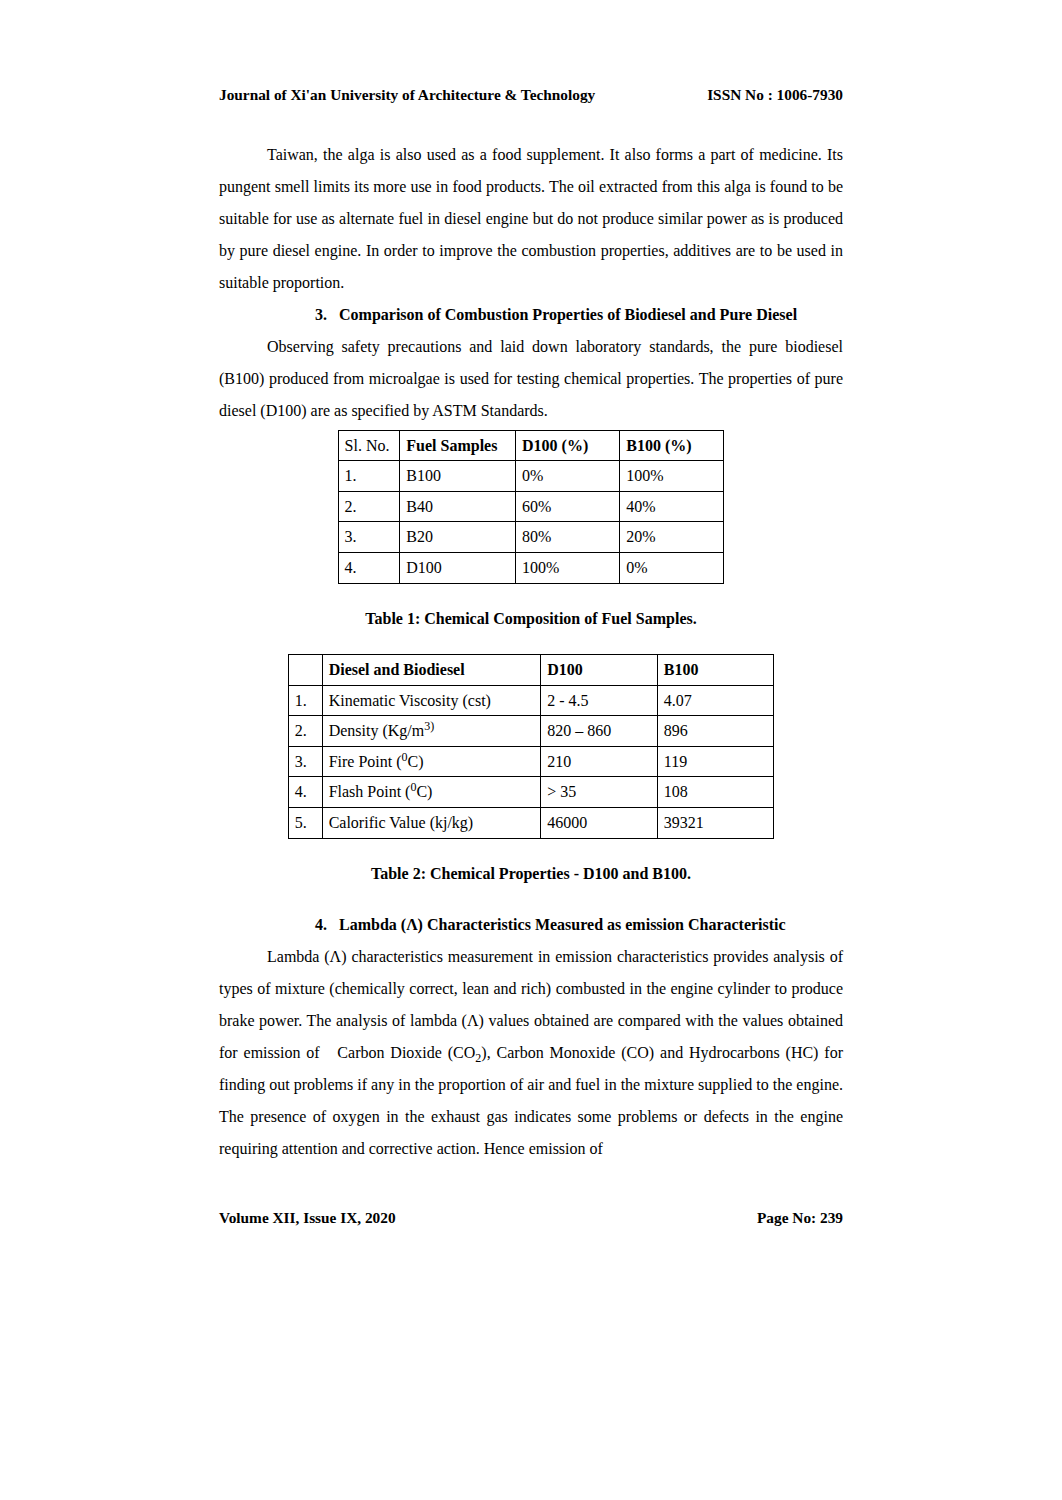Journal of Xi'an University of Architecture & Technology
ISSN No : 1006-7930
Taiwan, the alga is also used as a food supplement. It also forms a part of medicine. Its pungent smell limits its more use in food products. The oil extracted from this alga is found to be suitable for use as alternate fuel in diesel engine but do not produce similar power as is produced by pure diesel engine. In order to improve the combustion properties, additives are to be used in suitable proportion.
3. Comparison of Combustion Properties of Biodiesel and Pure Diesel
Observing safety precautions and laid down laboratory standards, the pure biodiesel (B100) produced from microalgae is used for testing chemical properties. The properties of pure diesel (D100) are as specified by ASTM Standards.
| Sl. No. | Fuel Samples | D100 (%) | B100 (%) |
| 1. | B100 | 0% | 100% |
| 2. | B40 | 60% | 40% |
| 3. | B20 | 80% | 20% |
| 4. | D100 | 100% | 0% |
Table 1: Chemical Composition of Fuel Samples.
| | Diesel and Biodiesel | D100 | B100 |
| 1. | Kinematic Viscosity (cst) | 2 - 4.5 | 4.07 |
| 2. | Density (Kg/m 3) | 820 – 860 | 896 |
| 3. | Fire Point ( 0 C) | 210 | 119 |
| 4. | Flash Point ( 0 C) | > 35 | 108 |
| 5. | Calorific Value (kj/kg) | 46000 | 39321 |
Table 2: Chemical Properties - D100 and B100.
4. Lambda (Λ) Characteristics Measured as emission Characteristic
Lambda (Λ) characteristics measurement in emission characteristics provides analysis of types of mixture (chemically correct, lean and rich) combusted in the engine cylinder to produce brake power. The analysis of lambda (Λ) values obtained are compared with the values obtained for emission of Carbon Dioxide (CO2), Carbon Monoxide (CO) and Hydrocarbons (HC) for finding out problems if any in the proportion of air and fuel in the mixture supplied to the engine. The presence of oxygen in the exhaust gas indicates some problems or defects in the engine requiring attention and corrective action. Hence emission of
Volume XII, Issue IX, 2020
Page No: 239